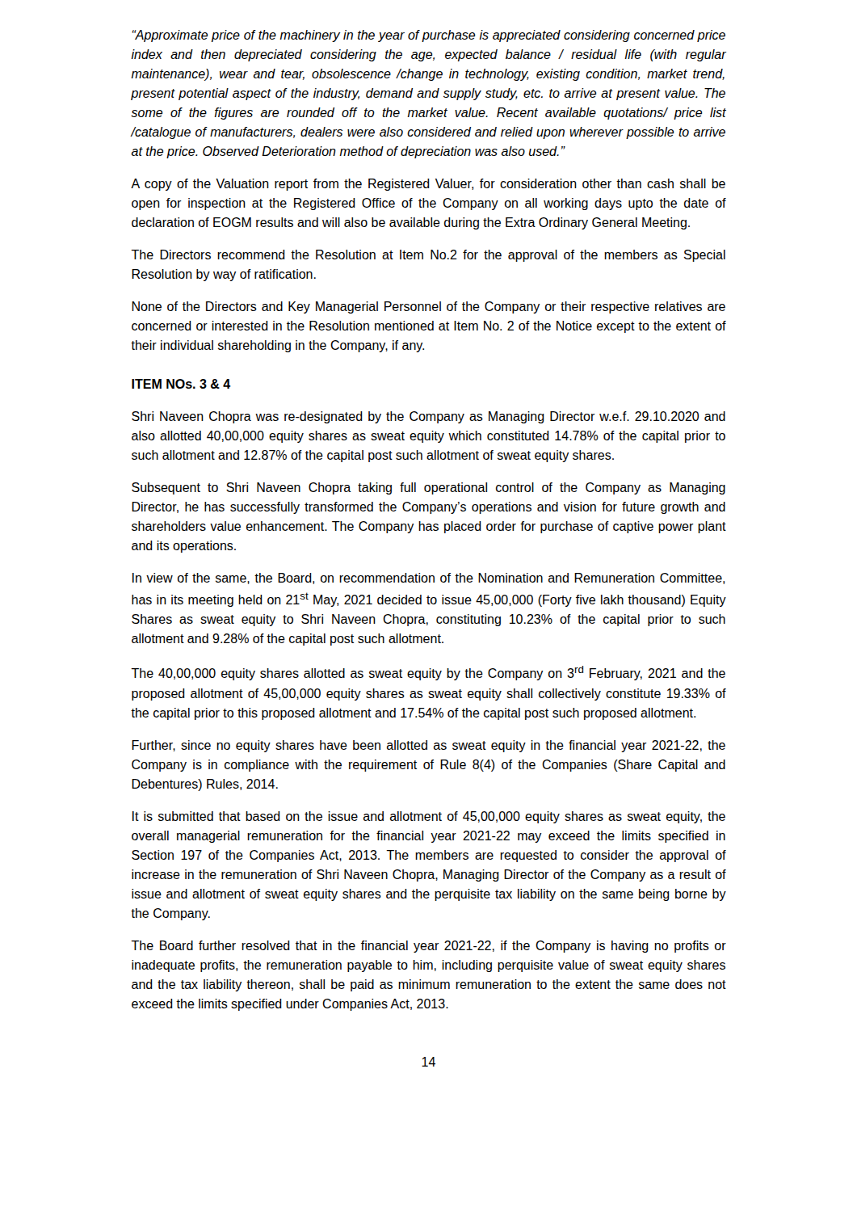“Approximate price of the machinery in the year of purchase is appreciated considering concerned price index and then depreciated considering the age, expected balance / residual life (with regular maintenance), wear and tear, obsolescence /change in technology, existing condition, market trend, present potential aspect of the industry, demand and supply study, etc. to arrive at present value. The some of the figures are rounded off to the market value. Recent available quotations/ price list /catalogue of manufacturers, dealers were also considered and relied upon wherever possible to arrive at the price. Observed Deterioration method of depreciation was also used.”
A copy of the Valuation report from the Registered Valuer, for consideration other than cash shall be open for inspection at the Registered Office of the Company on all working days upto the date of declaration of EOGM results and will also be available during the Extra Ordinary General Meeting.
The Directors recommend the Resolution at Item No.2 for the approval of the members as Special Resolution by way of ratification.
None of the Directors and Key Managerial Personnel of the Company or their respective relatives are concerned or interested in the Resolution mentioned at Item No. 2 of the Notice except to the extent of their individual shareholding in the Company, if any.
ITEM NOs. 3 & 4
Shri Naveen Chopra was re-designated by the Company as Managing Director w.e.f. 29.10.2020 and also allotted 40,00,000 equity shares as sweat equity which constituted 14.78% of the capital prior to such allotment and 12.87% of the capital post such allotment of sweat equity shares.
Subsequent to Shri Naveen Chopra taking full operational control of the Company as Managing Director, he has successfully transformed the Company’s operations and vision for future growth and shareholders value enhancement. The Company has placed order for purchase of captive power plant and its operations.
In view of the same, the Board, on recommendation of the Nomination and Remuneration Committee, has in its meeting held on 21st May, 2021 decided to issue 45,00,000 (Forty five lakh thousand) Equity Shares as sweat equity to Shri Naveen Chopra, constituting 10.23% of the capital prior to such allotment and 9.28% of the capital post such allotment.
The 40,00,000 equity shares allotted as sweat equity by the Company on 3rd February, 2021 and the proposed allotment of 45,00,000 equity shares as sweat equity shall collectively constitute 19.33% of the capital prior to this proposed allotment and 17.54% of the capital post such proposed allotment.
Further, since no equity shares have been allotted as sweat equity in the financial year 2021-22, the Company is in compliance with the requirement of Rule 8(4) of the Companies (Share Capital and Debentures) Rules, 2014.
It is submitted that based on the issue and allotment of 45,00,000 equity shares as sweat equity, the overall managerial remuneration for the financial year 2021-22 may exceed the limits specified in Section 197 of the Companies Act, 2013. The members are requested to consider the approval of increase in the remuneration of Shri Naveen Chopra, Managing Director of the Company as a result of issue and allotment of sweat equity shares and the perquisite tax liability on the same being borne by the Company.
The Board further resolved that in the financial year 2021-22, if the Company is having no profits or inadequate profits, the remuneration payable to him, including perquisite value of sweat equity shares and the tax liability thereon, shall be paid as minimum remuneration to the extent the same does not exceed the limits specified under Companies Act, 2013.
14